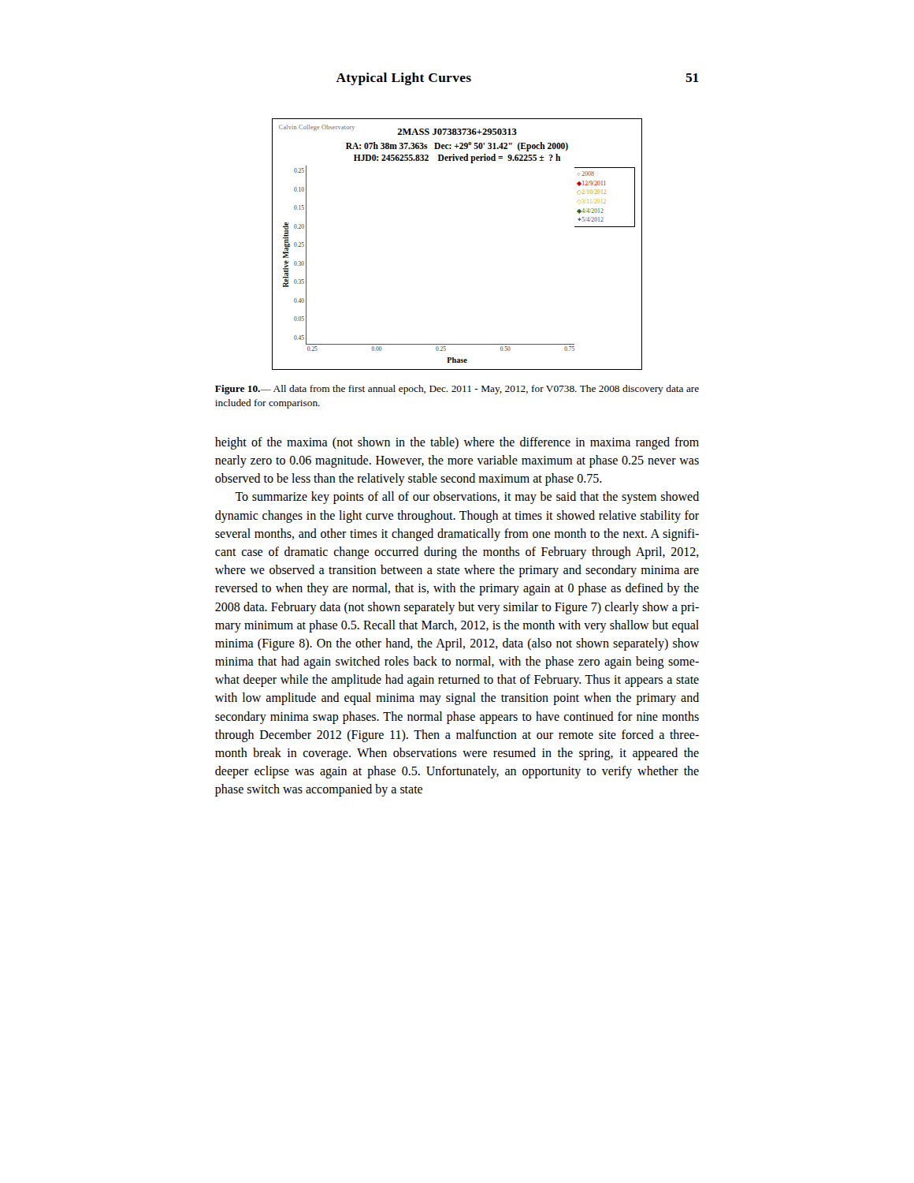Atypical Light Curves 51
Calvin College Observatory
2MASS J07383736+2950313
RA: 07h 38m 37.363s Dec: +29o 50' 31.42" (Epoch 2000)
HJD0: 2456255.832 Derived period = 9.62255 ± ? h
Relative Magnitude
0.25 0.10 0.15 0.20 0.25 0.30 0.35 0.40 0.05 0.45
○2008
◆12/9/2011
◇2/10/2012
◇3/11/2012
◆4/4/2012
✦5/4/2012
0.25 0.00 0.25 0.50 0.75
Phase
Figure 10.— All data from the first annual epoch, Dec. 2011 - May, 2012, for V0738. The 2008 discovery data are included for comparison.
height of the maxima (not shown in the table) where the difference in maxima ranged from nearly zero to 0.06 magnitude. However, the more variable maximum at phase 0.25 never was observed to be less than the relatively stable second maximum at phase 0.75.
To summarize key points of all of our observations, it may be said that the system showed dynamic changes in the light curve throughout. Though at times it showed relative stability for several months, and other times it changed dramatically from one month to the next. A significant case of dramatic change occurred during the months of February through April, 2012, where we observed a transition between a state where the primary and secondary minima are reversed to when they are normal, that is, with the primary again at 0 phase as defined by the 2008 data. February data (not shown separately but very similar to Figure 7) clearly show a primary minimum at phase 0.5. Recall that March, 2012, is the month with very shallow but equal minima (Figure 8). On the other hand, the April, 2012, data (also not shown separately) show minima that had again switched roles back to normal, with the phase zero again being somewhat deeper while the amplitude had again returned to that of February. Thus it appears a state with low amplitude and equal minima may signal the transition point when the primary and secondary minima swap phases. The normal phase appears to have continued for nine months through December 2012 (Figure 11). Then a malfunction at our remote site forced a three-month break in coverage. When observations were resumed in the spring, it appeared the deeper eclipse was again at phase 0.5. Unfortunately, an opportunity to verify whether the phase switch was accompanied by a state